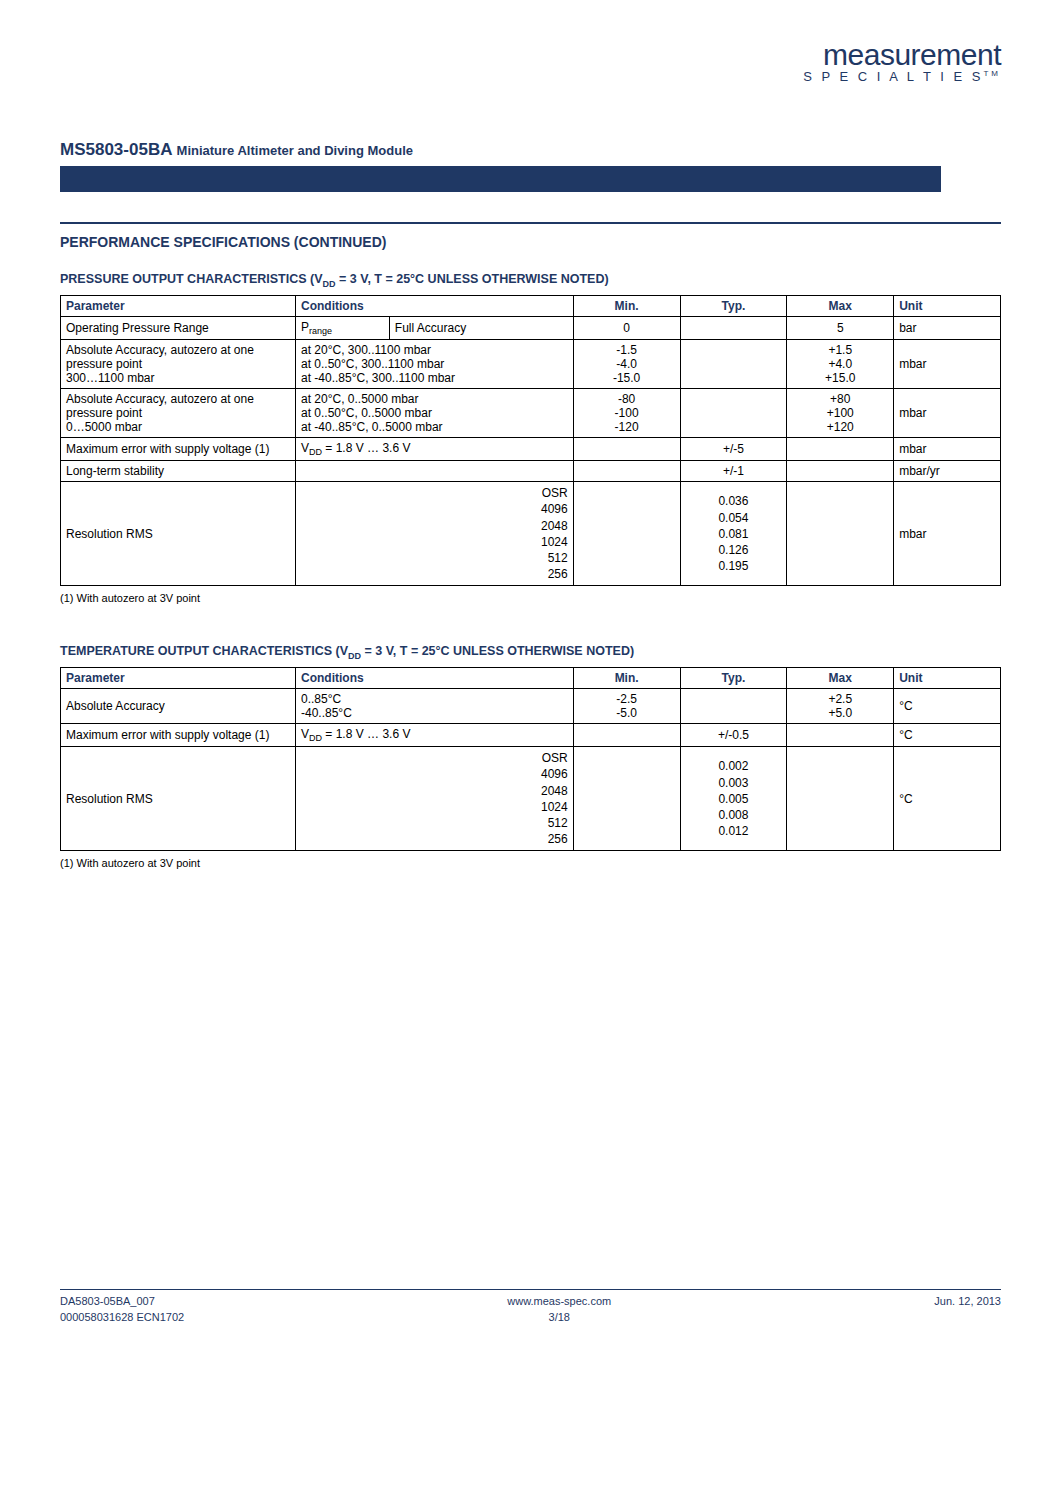measurement
S P E C I A L T I E STM
MS5803-05BA Miniature Altimeter and Diving Module
PERFORMANCE SPECIFICATIONS (CONTINUED)
PRESSURE OUTPUT CHARACTERISTICS (VDD = 3 V, T = 25°C UNLESS OTHERWISE NOTED)
| Parameter | Conditions | Min. | Typ. | Max | Unit |
| --- | --- | --- | --- | --- | --- |
| Operating Pressure Range | P range | Full Accuracy | 0 | | 5 | bar |
| Absolute Accuracy, autozero at one pressure point 300…1100 mbar | at 20°C, 300..1100 mbar at 0..50°C, 300..1100 mbar at -40..85°C, 300..1100 mbar | -1.5 -4.0 -15.0 | | +1.5 +4.0 +15.0 | mbar |
| Absolute Accuracy, autozero at one pressure point 0…5000 mbar | at 20°C, 0..5000 mbar at 0..50°C, 0..5000 mbar at -40..85°C, 0..5000 mbar | -80 -100 -120 | | +80 +100 +120 | mbar |
| Maximum error with supply voltage (1) | V DD = 1.8 V … 3.6 V | | +/-5 | | mbar |
| Long-term stability | | | +/-1 | | mbar/yr |
| Resolution RMS | OSR 4096 2048 1024 512 256 | | 0.036 0.054 0.081 0.126 0.195 | | mbar |
(1) With autozero at 3V point
TEMPERATURE OUTPUT CHARACTERISTICS (VDD = 3 V, T = 25°C UNLESS OTHERWISE NOTED)
| Parameter | Conditions | Min. | Typ. | Max | Unit |
| --- | --- | --- | --- | --- | --- |
| Absolute Accuracy | 0..85°C -40..85°C | -2.5 -5.0 | | +2.5 +5.0 | °C |
| Maximum error with supply voltage (1) | V DD = 1.8 V … 3.6 V | | +/-0.5 | | °C |
| Resolution RMS | OSR 4096 2048 1024 512 256 | | 0.002 0.003 0.005 0.008 0.012 | | °C |
(1) With autozero at 3V point
DA5803-05BA_007
000058031628 ECN1702
www.meas-spec.com
3/18
Jun. 12, 2013